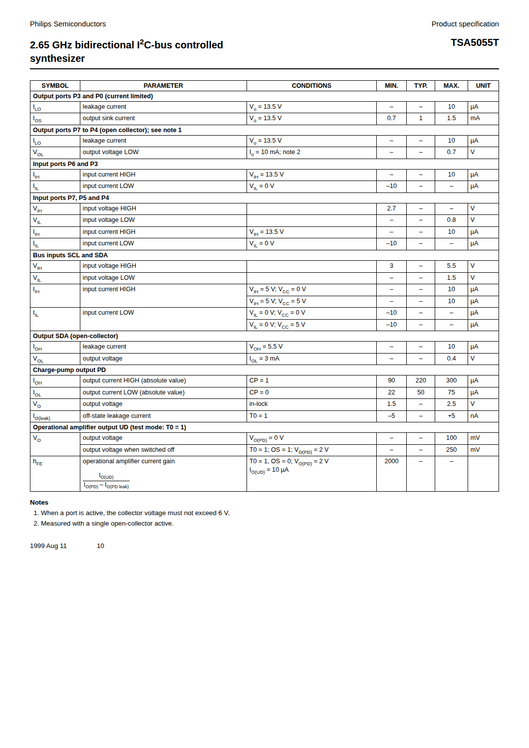Philips Semiconductors Product specification
2.65 GHz bidirectional I2C-bus controlled
synthesizer
TSA5055T
| SYMBOL | PARAMETER | CONDITIONS | MIN. | TYP. | MAX. | UNIT |
| --- | --- | --- | --- | --- | --- | --- |
| Output ports P3 and P0 (current limited) |
| I LO | leakage current | V o = 13.5 V | – | – | 10 | µA |
| I OS | output sink current | V o = 13.5 V | 0.7 | 1 | 1.5 | mA |
| Output ports P7 to P4 (open collector); see note 1 |
| I LO | leakage current | V o = 13.5 V | – | – | 10 | µA |
| V OL | output voltage LOW | I o = 10 mA; note 2 | – | – | 0.7 | V |
| Input ports P6 and P3 |
| I IH | input current HIGH | V IH = 13.5 V | – | – | 10 | µA |
| I IL | input current LOW | V IL = 0 V | –10 | – | – | µA |
| Input ports P7, P5 and P4 |
| V IH | input voltage HIGH | | 2.7 | – | – | V |
| V IL | input voltage LOW | | – | – | 0.8 | V |
| I IH | input current HIGH | V IH = 13.5 V | – | – | 10 | µA |
| I IL | input current LOW | V IL = 0 V | –10 | – | – | µA |
| Bus inputs SCL and SDA |
| V IH | input voltage HIGH | | 3 | – | 5.5 | V |
| V IL | input voltage LOW | | – | – | 1.5 | V |
| I IH | input current HIGH | V IH = 5 V; V CC = 0 V | – | – | 10 | µA |
| V IH = 5 V; V CC = 5 V | – | – | 10 | µA |
| I IL | input current LOW | V IL = 0 V; V CC = 0 V | –10 | – | – | µA |
| V IL = 0 V; V CC = 5 V | –10 | – | – | µA |
| Output SDA (open-collector) |
| I OH | leakage current | V OH = 5.5 V | – | – | 10 | µA |
| V OL | output voltage | I OL = 3 mA | – | – | 0.4 | V |
| Charge-pump output PD |
| I OH | output current HIGH (absolute value) | CP = 1 | 90 | 220 | 300 | µA |
| I OL | output current LOW (absolute value) | CP = 0 | 22 | 50 | 75 | µA |
| V O | output voltage | in-lock | 1.5 | – | 2.5 | V |
| I O(leak) | off-state leakage current | T0 = 1 | –5 | – | +5 | nA |
| Operational amplifier output UD (test mode: T0 = 1) |
| V O | output voltage | V O(PD) = 0 V | – | – | 100 | mV |
| output voltage when switched off | T0 = 1; OS = 1; V O(PD) = 2 V | – | – | 250 | mV |
| h FE | operational amplifier current gain I O(UD) I O(PD) – I O(PD leak) | T0 = 1, OS = 0; V O(PD) = 2 V I O(UD) = 10 µA | 2000 | – | – | |
Notes
When a port is active, the collector voltage must not exceed 6 V.
Measured with a single open-collector active.
1999 Aug 11 10